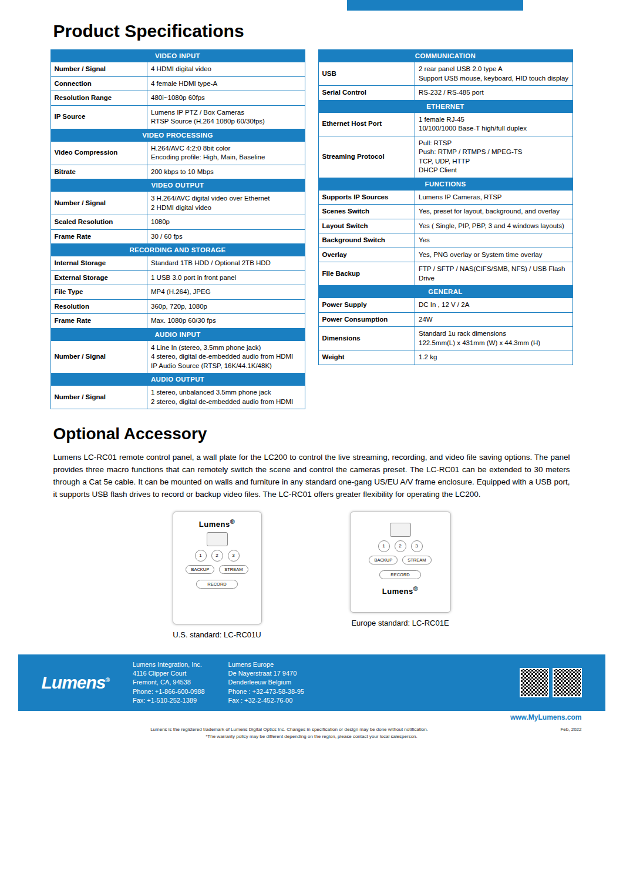Product Specifications
| VIDEO INPUT |
| --- |
| Number / Signal | 4 HDMI digital video |
| Connection | 4 female HDMI type-A |
| Resolution Range | 480i~1080p 60fps |
| IP Source | Lumens IP PTZ / Box Cameras RTSP Source (H.264 1080p 60/30fps) |
| VIDEO PROCESSING |
| Video Compression | H.264/AVC 4:2:0 8bit color Encoding profile: High, Main, Baseline |
| Bitrate | 200 kbps to 10 Mbps |
| VIDEO OUTPUT |
| Number / Signal | 3 H.264/AVC digital video over Ethernet 2 HDMI digital video |
| Scaled Resolution | 1080p |
| Frame Rate | 30 / 60 fps |
| RECORDING AND STORAGE |
| Internal Storage | Standard 1TB HDD / Optional 2TB HDD |
| External Storage | 1 USB 3.0 port in front panel |
| File Type | MP4 (H.264), JPEG |
| Resolution | 360p, 720p, 1080p |
| Frame Rate | Max. 1080p 60/30 fps |
| AUDIO INPUT |
| Number / Signal | 4 Line In (stereo, 3.5mm phone jack) 4 stereo, digital de-embedded audio from HDMI IP Audio Source (RTSP, 16K/44.1K/48K) |
| AUDIO OUTPUT |
| Number / Signal | 1 stereo, unbalanced 3.5mm phone jack 2 stereo, digital de-embedded audio from HDMI |
| COMMUNICATION |
| --- |
| USB | 2 rear panel USB 2.0 type A Support USB mouse, keyboard, HID touch display |
| Serial Control | RS-232 / RS-485 port |
| ETHERNET |
| Ethernet Host Port | 1 female RJ-45 10/100/1000 Base-T high/full duplex |
| Streaming Protocol | Pull: RTSP Push: RTMP / RTMPS / MPEG-TS TCP, UDP, HTTP DHCP Client |
| FUNCTIONS |
| Supports IP Sources | Lumens IP Cameras, RTSP |
| Scenes Switch | Yes, preset for layout, background, and overlay |
| Layout Switch | Yes ( Single, PIP, PBP, 3 and 4 windows layouts) |
| Background Switch | Yes |
| Overlay | Yes, PNG overlay or System time overlay |
| File Backup | FTP / SFTP / NAS(CIFS/SMB, NFS) / USB Flash Drive |
| GENERAL |
| Power Supply | DC In , 12 V / 2A |
| Power Consumption | 24W |
| Dimensions | Standard 1u rack dimensions 122.5mm(L) x 431mm (W) x 44.3mm (H) |
| Weight | 1.2 kg |
Optional Accessory
Lumens LC-RC01 remote control panel, a wall plate for the LC200 to control the live streaming, recording, and video file saving options. The panel provides three macro functions that can remotely switch the scene and control the cameras preset. The LC-RC01 can be extended to 30 meters through a Cat 5e cable. It can be mounted on walls and furniture in any standard one-gang US/EU A/V frame enclosure. Equipped with a USB port, it supports USB flash drives to record or backup video files. The LC-RC01 offers greater flexibility for operating the LC200.
Lumens®
1
2
3
BACKUP
STREAM
RECORD
U.S. standard: LC-RC01U
1
2
3
BACKUP
STREAM
RECORD
Lumens®
Europe standard: LC-RC01E
Lumens®
Lumens Integration, Inc.
4116 Clipper Court
Fremont, CA, 94538
Phone: +1-866-600-0988
Fax: +1-510-252-1389
Lumens Europe
De Nayerstraat 17 9470
Denderleeuw Belgium
Phone : +32-473-58-38-95
Fax : +32-2-452-76-00
www.MyLumens.com
Feb, 2022 Lumens is the registered trademark of Lumens Digital Optics Inc. Changes in specification or design may be done without notification.
*The warranty policy may be different depending on the region, please contact your local salesperson.